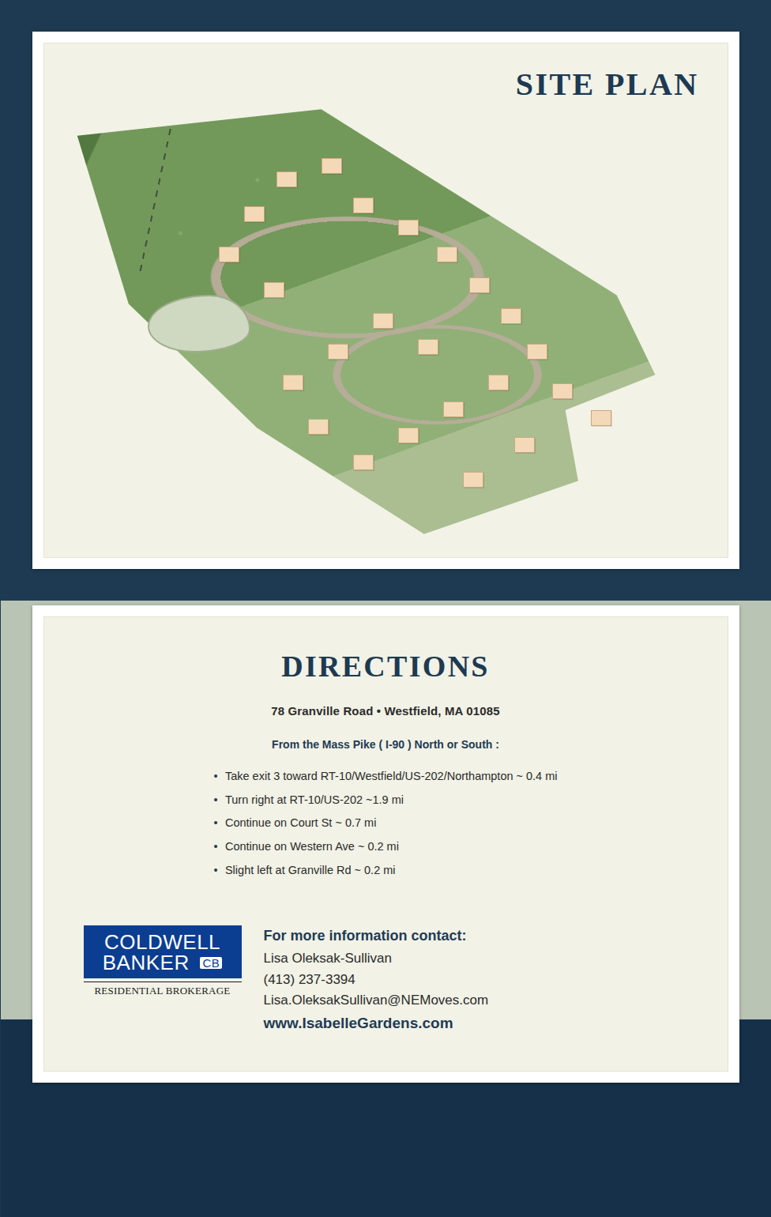SITE PLAN
DIRECTIONS
78 Granville Road • Westfield, MA 01085
From the Mass Pike ( I-90 ) North or South :
Take exit 3 toward RT-10/Westfield/US-202/Northampton ~ 0.4 mi
Turn right at RT-10/US-202 ~1.9 mi
Continue on Court St ~ 0.7 mi
Continue on Western Ave ~ 0.2 mi
Slight left at Granville Rd ~ 0.2 mi
COLDWELL
BANKER CB
RESIDENTIAL BROKERAGE
For more information contact:
Lisa Oleksak-Sullivan
(413) 237-3394
Lisa.OleksakSullivan@NEMoves.com
www.IsabelleGardens.com